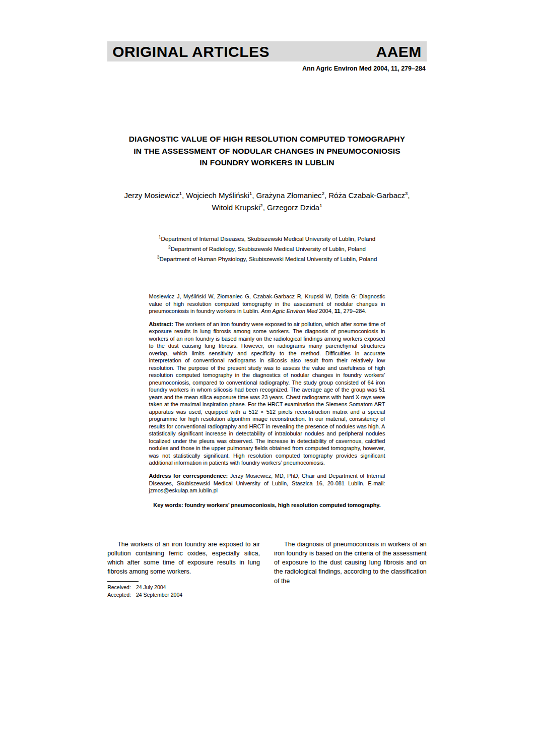ORIGINAL ARTICLES
AAEM
Ann Agric Environ Med 2004, 11, 279–284
DIAGNOSTIC VALUE OF HIGH RESOLUTION COMPUTED TOMOGRAPHY
IN THE ASSESSMENT OF NODULAR CHANGES IN PNEUMOCONIOSIS
IN FOUNDRY WORKERS IN LUBLIN
Jerzy Mosiewicz1, Wojciech Myśliński1, Grażyna Złomaniec2, Róża Czabak-Garbacz3,
Witold Krupski2, Grzegorz Dzida1
1Department of Internal Diseases, Skubiszewski Medical University of Lublin, Poland
2Department of Radiology, Skubiszewski Medical University of Lublin, Poland
3Department of Human Physiology, Skubiszewski Medical University of Lublin, Poland
Mosiewicz J, Myśliński W, Złomaniec G, Czabak-Garbacz R, Krupski W, Dzida G: Diagnostic value of high resolution computed tomography in the assessment of nodular changes in pneumoconiosis in foundry workers in Lublin. Ann Agric Environ Med 2004, 11, 279–284.
Abstract: The workers of an iron foundry were exposed to air pollution, which after some time of exposure results in lung fibrosis among some workers. The diagnosis of pneumoconiosis in workers of an iron foundry is based mainly on the radiological findings among workers exposed to the dust causing lung fibrosis. However, on radiograms many parenchymal structures overlap, which limits sensitivity and specificity to the method. Difficulties in accurate interpretation of conventional radiograms in silicosis also result from their relatively low resolution. The purpose of the present study was to assess the value and usefulness of high resolution computed tomography in the diagnostics of nodular changes in foundry workers’ pneumoconiosis, compared to conventional radiography. The study group consisted of 64 iron foundry workers in whom silicosis had been recognized. The average age of the group was 51 years and the mean silica exposure time was 23 years. Chest radiograms with hard X-rays were taken at the maximal inspiration phase. For the HRCT examination the Siemens Somatom ART apparatus was used, equipped with a 512 × 512 pixels reconstruction matrix and a special programme for high resolution algorithm image reconstruction. In our material, consistency of results for conventional radiography and HRCT in revealing the presence of nodules was high. A statistically significant increase in detectability of intralobular nodules and peripheral nodules localized under the pleura was observed. The increase in detectability of cavernous, calcified nodules and those in the upper pulmonary fields obtained from computed tomography, however, was not statistically significant. High resolution computed tomography provides significant additional information in patients with foundry workers’ pneumoconiosis.
Address for correspondence: Jerzy Mosiewicz, MD, PhD, Chair and Department of Internal Diseases, Skubiszewski Medical University of Lublin, Staszica 16, 20-081 Lublin. E-mail: jzmos@eskulap.am.lublin.pl
Key words: foundry workers’ pneumoconiosis, high resolution computed tomography.
The workers of an iron foundry are exposed to air pollution containing ferric oxides, especially silica, which after some time of exposure results in lung fibrosis among some workers.
The diagnosis of pneumoconiosis in workers of an iron foundry is based on the criteria of the assessment of exposure to the dust causing lung fibrosis and on the radiological findings, according to the classification of the
| Received: | 24 July 2004 |
| Accepted: | 24 September 2004 |